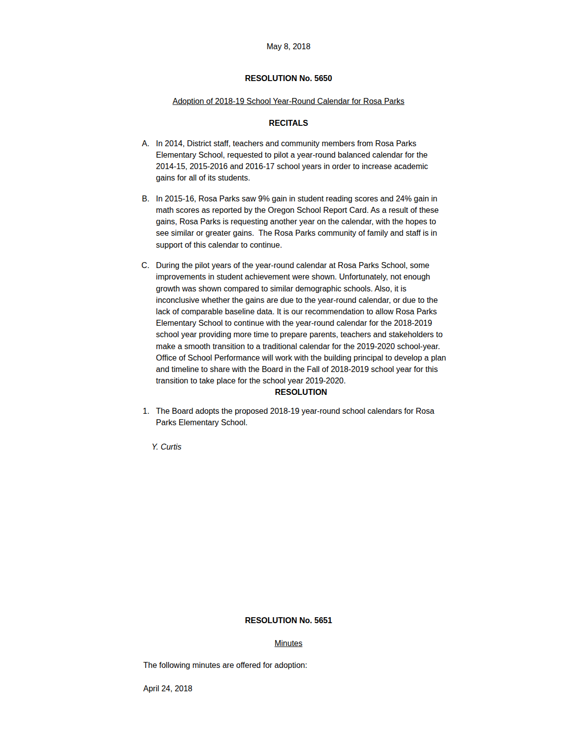May 8, 2018
RESOLUTION No. 5650
Adoption of 2018-19 School Year-Round Calendar for Rosa Parks
RECITALS
In 2014, District staff, teachers and community members from Rosa Parks Elementary School, requested to pilot a year-round balanced calendar for the 2014-15, 2015-2016 and 2016-17 school years in order to increase academic gains for all of its students.
In 2015-16, Rosa Parks saw 9% gain in student reading scores and 24% gain in math scores as reported by the Oregon School Report Card. As a result of these gains, Rosa Parks is requesting another year on the calendar, with the hopes to see similar or greater gains. The Rosa Parks community of family and staff is in support of this calendar to continue.
During the pilot years of the year-round calendar at Rosa Parks School, some improvements in student achievement were shown. Unfortunately, not enough growth was shown compared to similar demographic schools. Also, it is inconclusive whether the gains are due to the year-round calendar, or due to the lack of comparable baseline data. It is our recommendation to allow Rosa Parks Elementary School to continue with the year-round calendar for the 2018-2019 school year providing more time to prepare parents, teachers and stakeholders to make a smooth transition to a traditional calendar for the 2019-2020 school-year. Office of School Performance will work with the building principal to develop a plan and timeline to share with the Board in the Fall of 2018-2019 school year for this transition to take place for the school year 2019-2020.
RESOLUTION
The Board adopts the proposed 2018-19 year-round school calendars for Rosa Parks Elementary School.
Y. Curtis
RESOLUTION No. 5651
Minutes
The following minutes are offered for adoption:
April 24, 2018